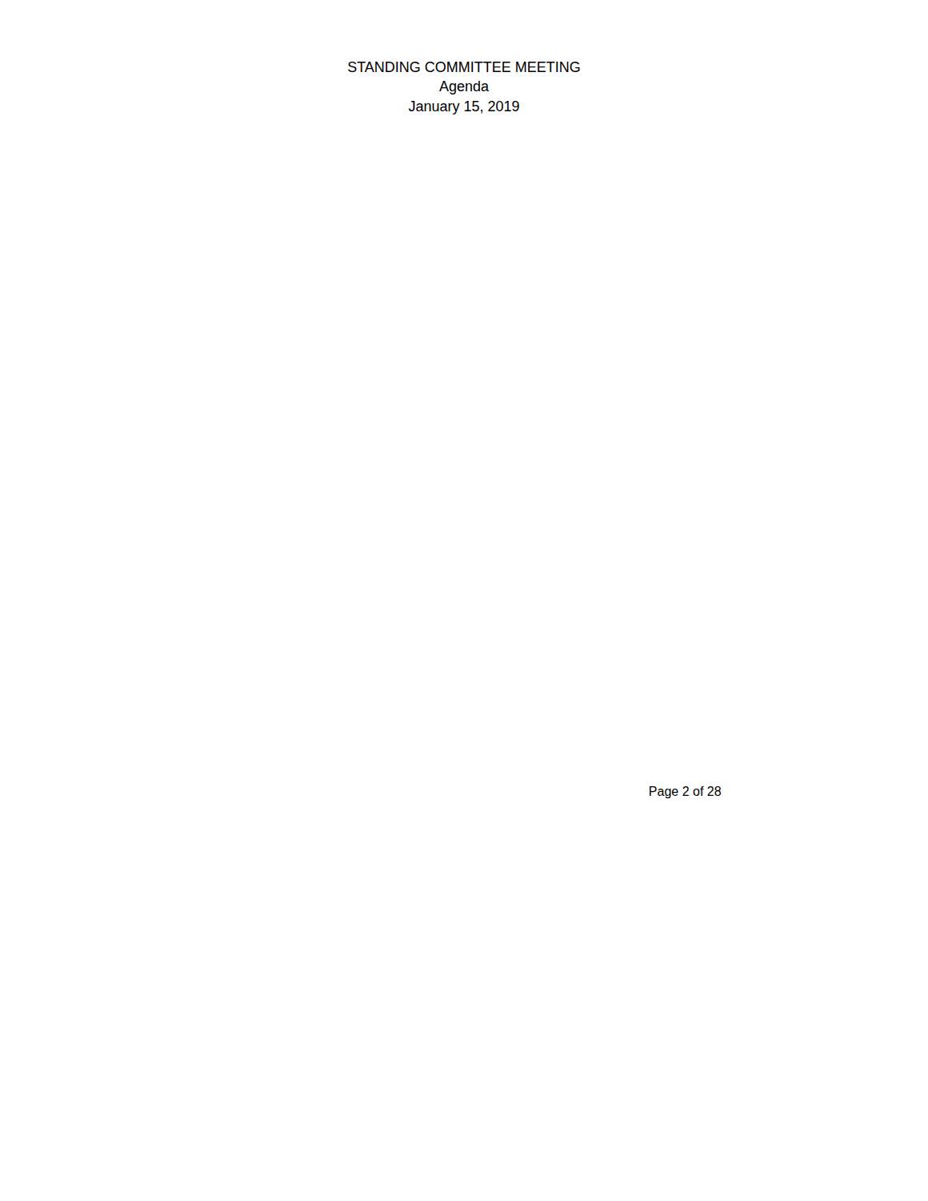STANDING COMMITTEE MEETING Agenda January 15, 2019
Page 2 of 28